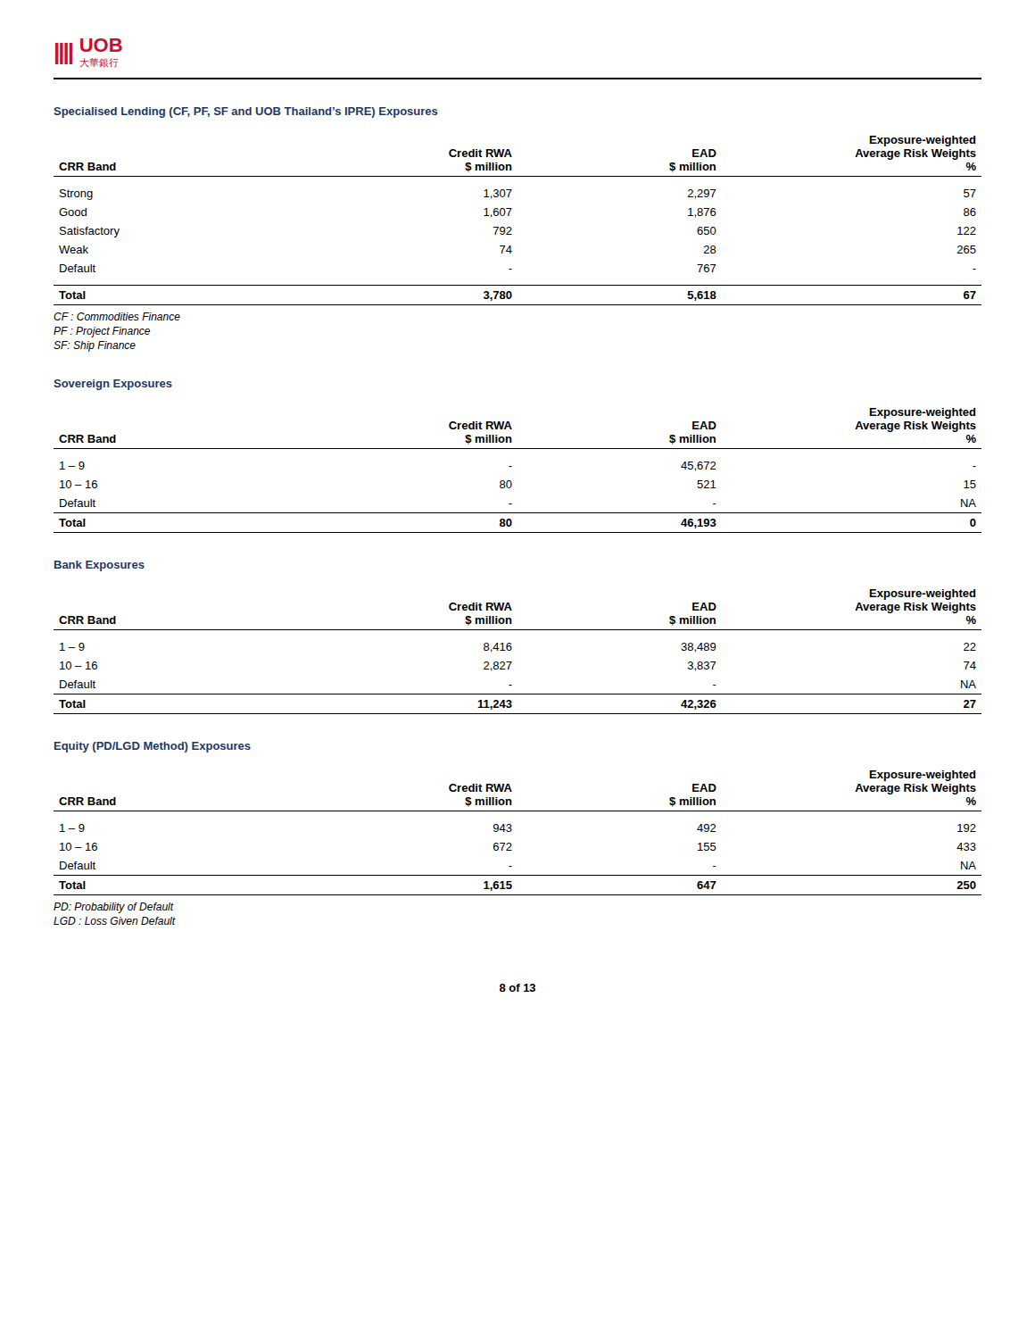|||| UOB
大華銀行
Specialised Lending (CF, PF, SF and UOB Thailand’s IPRE) Exposures
| CRR Band | Credit RWA $ million | EAD $ million | Exposure-weighted Average Risk Weights % |
| --- | --- | --- | --- |
| Strong | 1,307 | 2,297 | 57 |
| Good | 1,607 | 1,876 | 86 |
| Satisfactory | 792 | 650 | 122 |
| Weak | 74 | 28 | 265 |
| Default | - | 767 | - |
| Total | 3,780 | 5,618 | 67 |
CF : Commodities Finance
PF : Project Finance
SF: Ship Finance
Sovereign Exposures
| CRR Band | Credit RWA $ million | EAD $ million | Exposure-weighted Average Risk Weights % |
| --- | --- | --- | --- |
| 1 – 9 | - | 45,672 | - |
| 10 – 16 | 80 | 521 | 15 |
| Default | - | - | NA |
| Total | 80 | 46,193 | 0 |
Bank Exposures
| CRR Band | Credit RWA $ million | EAD $ million | Exposure-weighted Average Risk Weights % |
| --- | --- | --- | --- |
| 1 – 9 | 8,416 | 38,489 | 22 |
| 10 – 16 | 2,827 | 3,837 | 74 |
| Default | - | - | NA |
| Total | 11,243 | 42,326 | 27 |
Equity (PD/LGD Method) Exposures
| CRR Band | Credit RWA $ million | EAD $ million | Exposure-weighted Average Risk Weights % |
| --- | --- | --- | --- |
| 1 – 9 | 943 | 492 | 192 |
| 10 – 16 | 672 | 155 | 433 |
| Default | - | - | NA |
| Total | 1,615 | 647 | 250 |
PD: Probability of Default
LGD : Loss Given Default
8 of 13